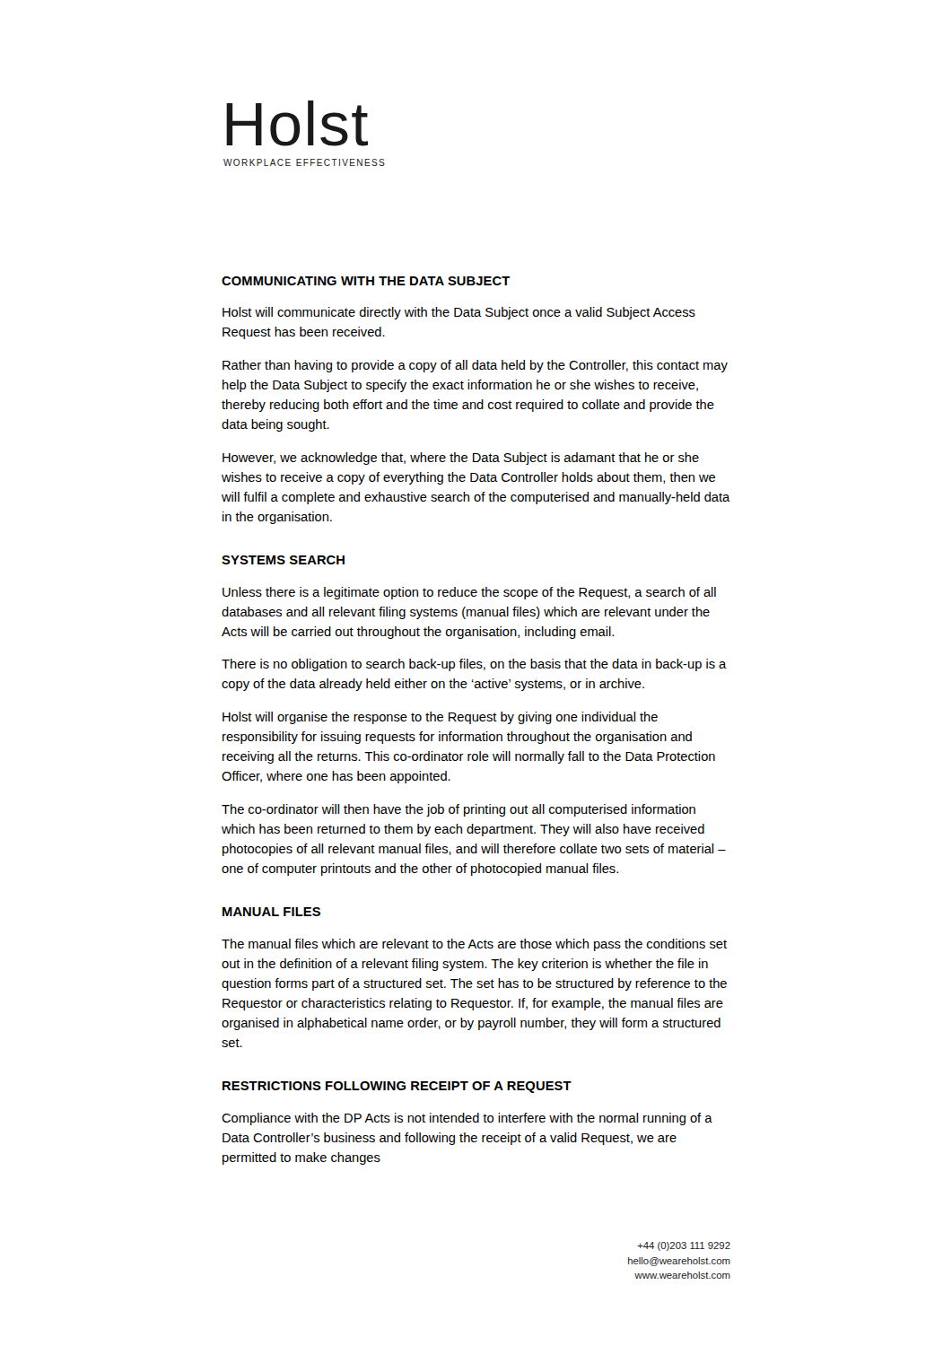Holst
WORKPLACE EFFECTIVENESS
COMMUNICATING WITH THE DATA SUBJECT
Holst will communicate directly with the Data Subject once a valid Subject Access Request has been received.
Rather than having to provide a copy of all data held by the Controller, this contact may help the Data Subject to specify the exact information he or she wishes to receive, thereby reducing both effort and the time and cost required to collate and provide the data being sought.
However, we acknowledge that, where the Data Subject is adamant that he or she wishes to receive a copy of everything the Data Controller holds about them, then we will fulfil a complete and exhaustive search of the computerised and manually-held data in the organisation.
SYSTEMS SEARCH
Unless there is a legitimate option to reduce the scope of the Request, a search of all databases and all relevant filing systems (manual files) which are relevant under the Acts will be carried out throughout the organisation, including email.
There is no obligation to search back-up files, on the basis that the data in back-up is a copy of the data already held either on the ‘active’ systems, or in archive.
Holst will organise the response to the Request by giving one individual the responsibility for issuing requests for information throughout the organisation and receiving all the returns. This co-ordinator role will normally fall to the Data Protection Officer, where one has been appointed.
The co-ordinator will then have the job of printing out all computerised information which has been returned to them by each department. They will also have received photocopies of all relevant manual files, and will therefore collate two sets of material – one of computer printouts and the other of photocopied manual files.
MANUAL FILES
The manual files which are relevant to the Acts are those which pass the conditions set out in the definition of a relevant filing system. The key criterion is whether the file in question forms part of a structured set. The set has to be structured by reference to the Requestor or characteristics relating to Requestor. If, for example, the manual files are organised in alphabetical name order, or by payroll number, they will form a structured set.
RESTRICTIONS FOLLOWING RECEIPT OF A REQUEST
Compliance with the DP Acts is not intended to interfere with the normal running of a Data Controller’s business and following the receipt of a valid Request, we are permitted to make changes
+44 (0)203 111 9292
hello@weareholst.com
www.weareholst.com